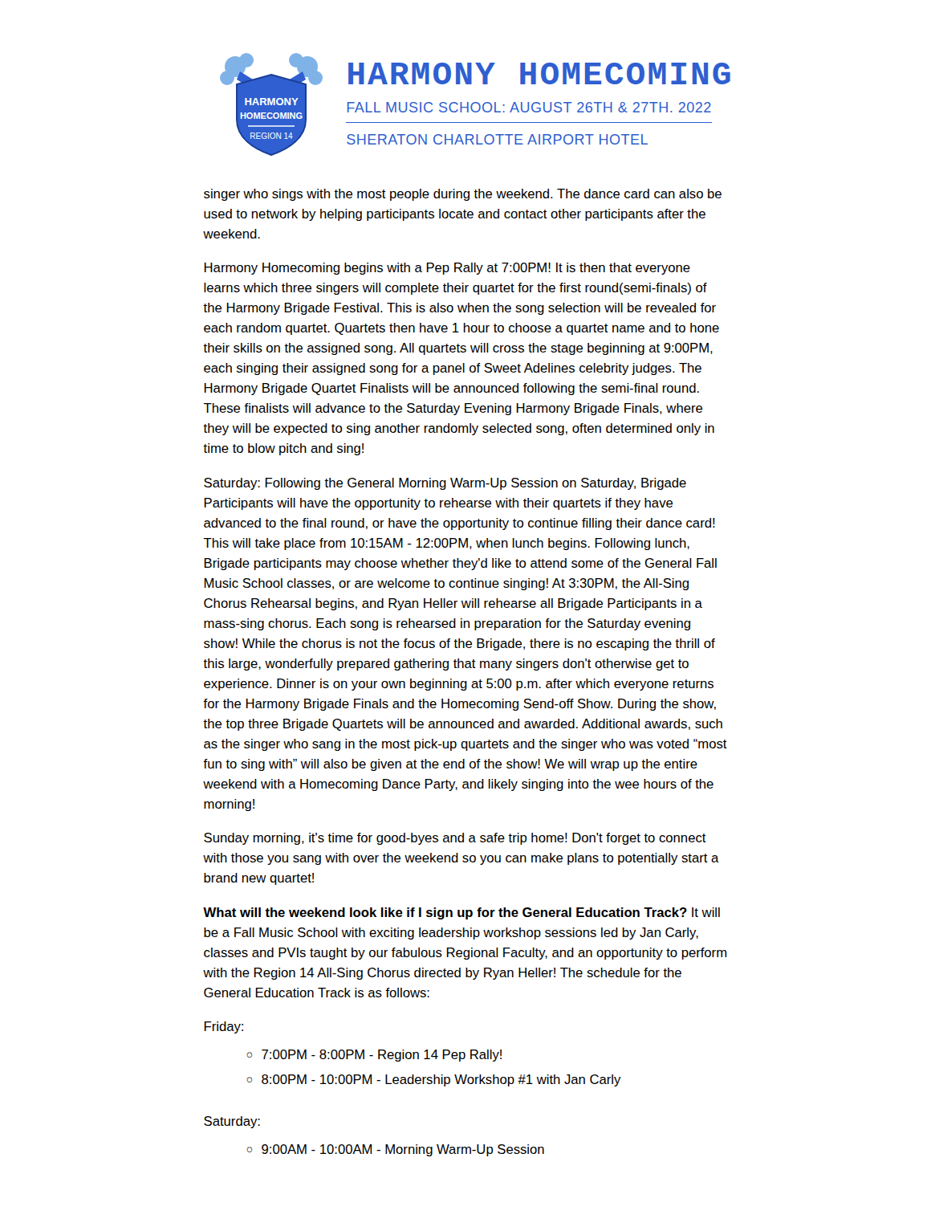HARMONY HOMECOMING REGION 14
HARMONY HOMECOMING
FALL MUSIC SCHOOL: AUGUST 26TH & 27TH. 2022
SHERATON CHARLOTTE AIRPORT HOTEL
singer who sings with the most people during the weekend. The dance card can also be used to network by helping participants locate and contact other participants after the weekend.
Harmony Homecoming begins with a Pep Rally at 7:00PM! It is then that everyone learns which three singers will complete their quartet for the first round(semi-finals) of the Harmony Brigade Festival. This is also when the song selection will be revealed for each random quartet. Quartets then have 1 hour to choose a quartet name and to hone their skills on the assigned song. All quartets will cross the stage beginning at 9:00PM, each singing their assigned song for a panel of Sweet Adelines celebrity judges. The Harmony Brigade Quartet Finalists will be announced following the semi-final round. These finalists will advance to the Saturday Evening Harmony Brigade Finals, where they will be expected to sing another randomly selected song, often determined only in time to blow pitch and sing!
Saturday: Following the General Morning Warm-Up Session on Saturday, Brigade Participants will have the opportunity to rehearse with their quartets if they have advanced to the final round, or have the opportunity to continue filling their dance card! This will take place from 10:15AM - 12:00PM, when lunch begins. Following lunch, Brigade participants may choose whether they'd like to attend some of the General Fall Music School classes, or are welcome to continue singing! At 3:30PM, the All-Sing Chorus Rehearsal begins, and Ryan Heller will rehearse all Brigade Participants in a mass-sing chorus. Each song is rehearsed in preparation for the Saturday evening show! While the chorus is not the focus of the Brigade, there is no escaping the thrill of this large, wonderfully prepared gathering that many singers don't otherwise get to experience. Dinner is on your own beginning at 5:00 p.m. after which everyone returns for the Harmony Brigade Finals and the Homecoming Send-off Show. During the show, the top three Brigade Quartets will be announced and awarded. Additional awards, such as the singer who sang in the most pick-up quartets and the singer who was voted “most fun to sing with” will also be given at the end of the show! We will wrap up the entire weekend with a Homecoming Dance Party, and likely singing into the wee hours of the morning!
Sunday morning, it's time for good-byes and a safe trip home! Don't forget to connect with those you sang with over the weekend so you can make plans to potentially start a brand new quartet!
What will the weekend look like if I sign up for the General Education Track? It will be a Fall Music School with exciting leadership workshop sessions led by Jan Carly, classes and PVIs taught by our fabulous Regional Faculty, and an opportunity to perform with the Region 14 All-Sing Chorus directed by Ryan Heller! The schedule for the General Education Track is as follows:
Friday:
7:00PM - 8:00PM - Region 14 Pep Rally!
8:00PM - 10:00PM - Leadership Workshop #1 with Jan Carly
Saturday:
9:00AM - 10:00AM - Morning Warm-Up Session